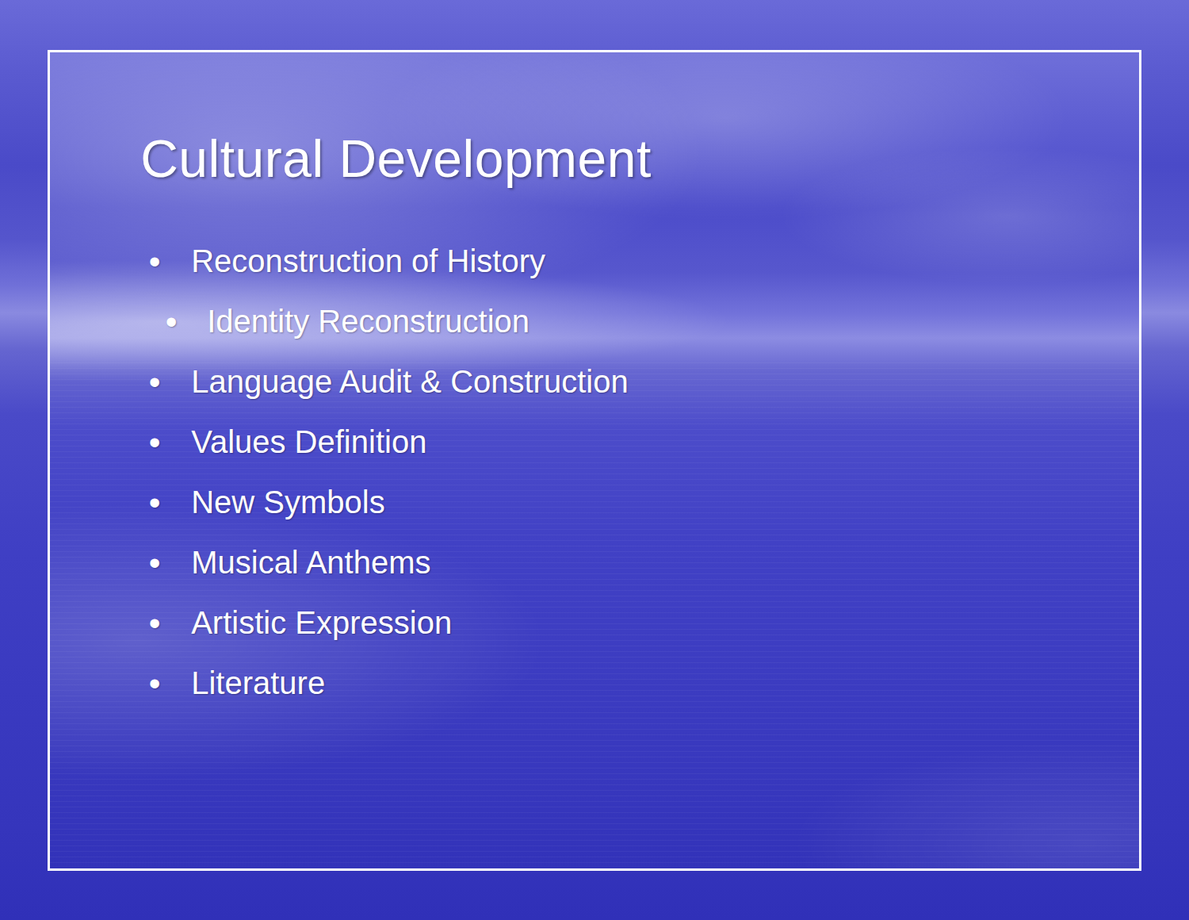Cultural Development
Reconstruction of History
Identity Reconstruction
Language Audit & Construction
Values Definition
New Symbols
Musical Anthems
Artistic Expression
Literature